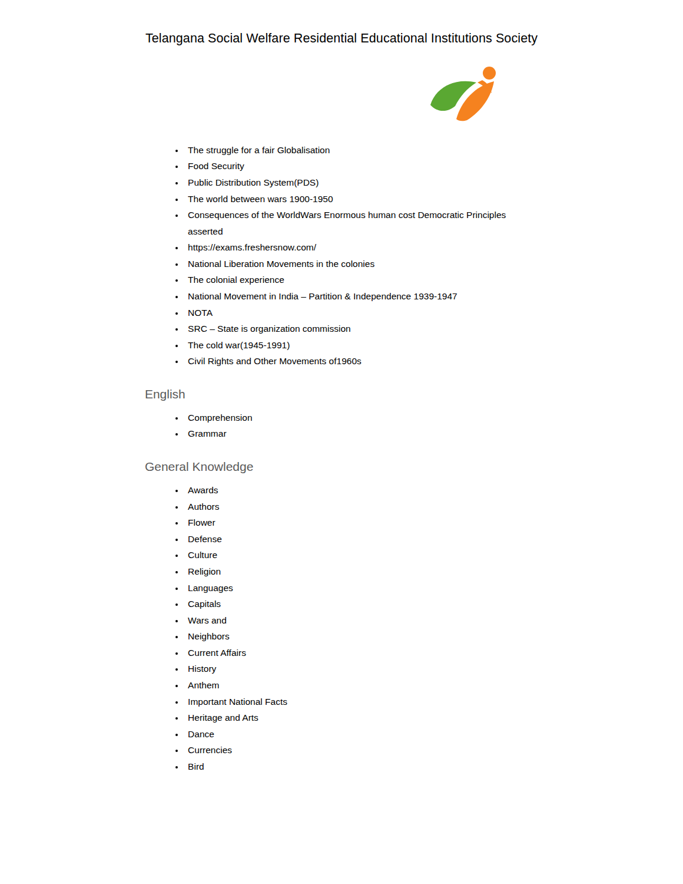Telangana Social Welfare Residential Educational Institutions Society
The struggle for a fair Globalisation
Food Security
Public Distribution System(PDS)
The world between wars 1900-1950
Consequences of the WorldWars Enormous human cost Democratic Principles asserted
https://exams.freshersnow.com/
National Liberation Movements in the colonies
The colonial experience
National Movement in India – Partition & Independence 1939-1947
NOTA
SRC – State is organization commission
The cold war(1945-1991)
Civil Rights and Other Movements of1960s
English
Comprehension
Grammar
General Knowledge
Awards
Authors
Flower
Defense
Culture
Religion
Languages
Capitals
Wars and
Neighbors
Current Affairs
History
Anthem
Important National Facts
Heritage and Arts
Dance
Currencies
Bird